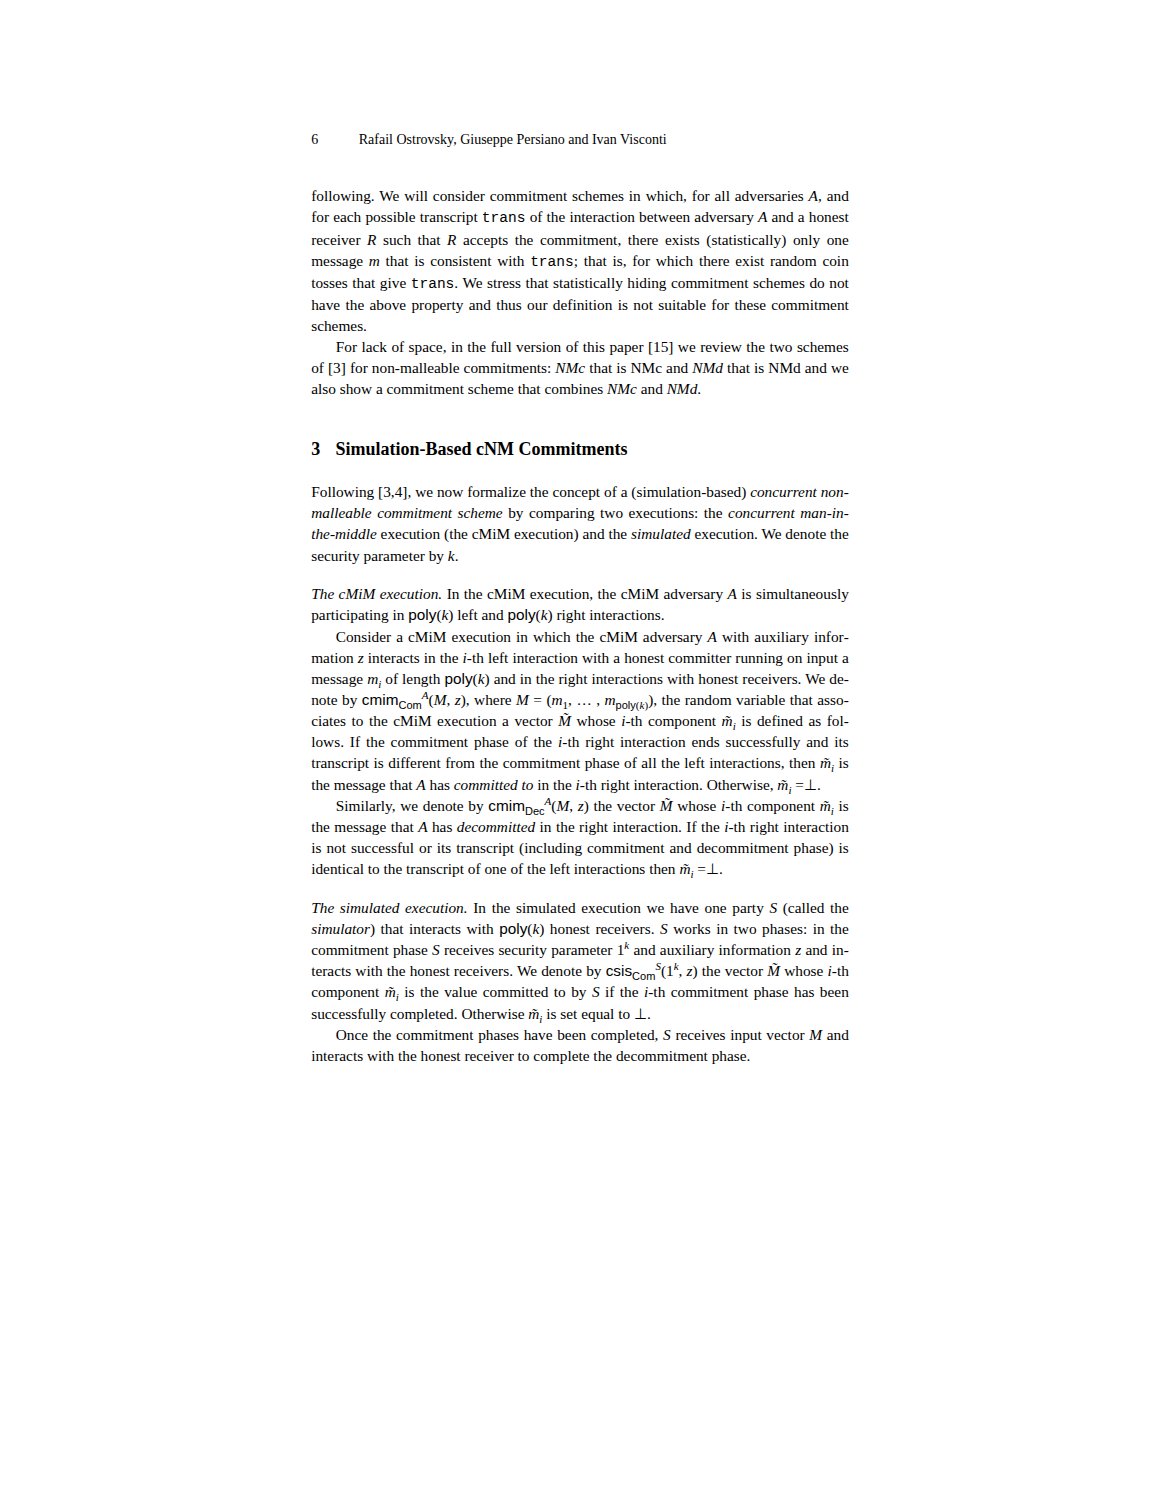6
Rafail Ostrovsky, Giuseppe Persiano and Ivan Visconti
following. We will consider commitment schemes in which, for all adversaries A, and for each possible transcript trans of the interaction between adversary A and a honest receiver R such that R accepts the commitment, there exists (statistically) only one message m that is consistent with trans; that is, for which there exist random coin tosses that give trans. We stress that statistically hiding commitment schemes do not have the above property and thus our definition is not suitable for these commitment schemes.
For lack of space, in the full version of this paper [15] we review the two schemes of [3] for non-malleable commitments: NMc that is NMc and NMd that is NMd and we also show a commitment scheme that combines NMc and NMd.
3 Simulation-Based cNM Commitments
Following [3,4], we now formalize the concept of a (simulation-based) concurrent non-malleable commitment scheme by comparing two executions: the concurrent man-in-the-middle execution (the cMiM execution) and the simulated execution. We denote the security parameter by k.
The cMiM execution. In the cMiM execution, the cMiM adversary A is simultaneously participating in poly(k) left and poly(k) right interactions.
Consider a cMiM execution in which the cMiM adversary A with auxiliary information z interacts in the i-th left interaction with a honest committer running on input a message mi of length poly(k) and in the right interactions with honest receivers. We denote by cmimComA(M, z), where M = (m1, … , mpoly(k)), the random variable that associates to the cMiM execution a vector M̃ whose i-th component m̃i is defined as follows. If the commitment phase of the i-th right interaction ends successfully and its transcript is different from the commitment phase of all the left interactions, then m̃i is the message that A has committed to in the i-th right interaction. Otherwise, m̃i = .
Similarly, we denote by cmimDecA(M, z) the vector M̃ whose i-th component m̃i is the message that A has decommitted in the right interaction. If the i-th right interaction is not successful or its transcript (including commitment and decommitment phase) is identical to the transcript of one of the left interactions then m̃i = .
The simulated execution. In the simulated execution we have one party S (called the simulator) that interacts with poly(k) honest receivers. S works in two phases: in the commitment phase S receives security parameter 1k and auxiliary information z and interacts with the honest receivers. We denote by csisComS(1k, z) the vector M̃ whose i-th component m̃i is the value committed to by S if the i-th commitment phase has been successfully completed. Otherwise m̃i is set equal to .
Once the commitment phases have been completed, S receives input vector M and interacts with the honest receiver to complete the decommitment phase.